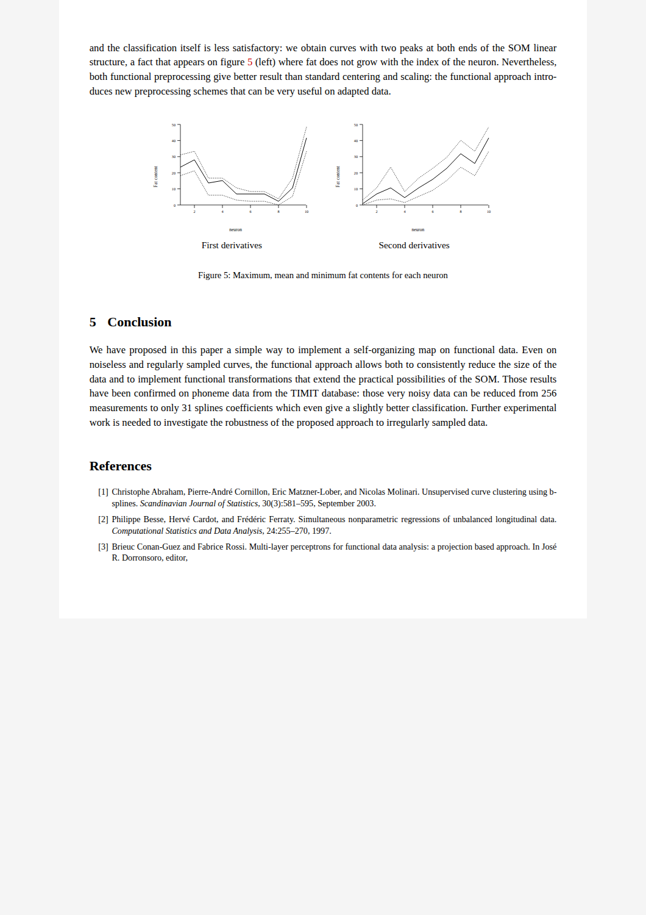and the classification itself is less satisfactory: we obtain curves with two peaks at both ends of the SOM linear structure, a fact that appears on figure 5 (left) where fat does not grow with the index of the neuron. Nevertheless, both functional preprocessing give better result than standard centering and scaling: the functional approach introduces new preprocessing schemes that can be very useful on adapted data.
Fat content
0 10 20 30 40 50 2 4 6 8 10
neuron
First derivatives
Fat content
0 10 20 30 40 50 2 4 6 8 10
neuron
Second derivatives
Figure 5: Maximum, mean and minimum fat contents for each neuron
5 Conclusion
We have proposed in this paper a simple way to implement a self-organizing map on functional data. Even on noiseless and regularly sampled curves, the functional approach allows both to consistently reduce the size of the data and to implement functional transformations that extend the practical possibilities of the SOM. Those results have been confirmed on phoneme data from the TIMIT database: those very noisy data can be reduced from 256 measurements to only 31 splines coefficients which even give a slightly better classification. Further experimental work is needed to investigate the robustness of the proposed approach to irregularly sampled data.
References
[1] Christophe Abraham, Pierre-André Cornillon, Eric Matzner-Lober, and Nicolas Molinari. Unsupervised curve clustering using b-splines. Scandinavian Journal of Statistics, 30(3):581–595, September 2003.
[2] Philippe Besse, Hervé Cardot, and Frédéric Ferraty. Simultaneous nonparametric regressions of unbalanced longitudinal data. Computational Statistics and Data Analysis, 24:255–270, 1997.
[3] Brieuc Conan-Guez and Fabrice Rossi. Multi-layer perceptrons for functional data analysis: a projection based approach. In José R. Dorronsoro, editor,